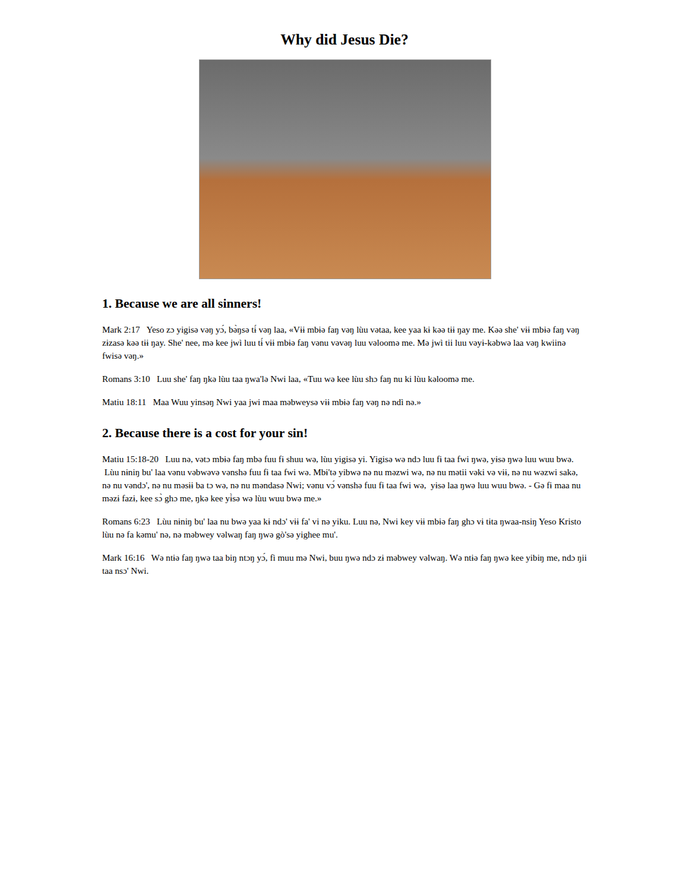Why did Jesus Die?
1. Because we are all sinners!
Mark 2:17 Yeso zɔ yigisə vəŋ yɔ́, bə̀ŋsə tɨ́ vəŋ laa, «Vɨɨ mbɨə faŋ vəŋ lùu vətaa, kee yaa kɨ kəə tɨɨ ŋay me. Kəə she' vɨɨ mbɨə faŋ vəŋ zɨzasə kəə tɨɨ ŋay. She' nee, mə kee jwì luu tɨ́ vɨɨ mbɨə faŋ vənu vəvəŋ luu vəloomə me. Mə jwì tii luu vəyɨ-kəbwə laa vəŋ kwiinə fwisə vəŋ.»
Romans 3:10 Luu she' faŋ ŋkə lùu taa ŋwa'lə Nwi laa, «Tuu wə kee lùu shɔ faŋ nu ki lùu kəloomə me.
Matiu 18:11 Maa Wuu yinsəŋ Nwi yaa jwi maa məbweysə vɨɨ mbɨə faŋ vəŋ nə ndì nə.»
2. Because there is a cost for your sin!
Matiu 15:18-20 Luu nə, vətɔ mbɨə faŋ mbə fuu fɨ shuu wə, lùu yigisə yi. Yigisə wə ndɔ luu fɨ taa fwi ŋwə, yɨsə ŋwə luu wuu bwə. Lùu nɨniŋ bu' laa vənu vəbwəvə vənshə fuu fɨ taa fwi wə. Mbɨ'tə yibwə nə nu məzwi wə, nə nu mətii vəki və vɨɨ, nə nu wəzwi sakə, nə nu vəndɔ', nə nu məsɨɨ ba tɔ wə, nə nu məndasə Nwi; vənu vɔ́ vənshə fuu fɨ taa fwi wə, yɨsə laa ŋwə luu wuu bwə. - Gə fɨ maa nu məzɨ fazɨ, kee sɔ̀ ghɔ me, ŋkə kee yɨ̀sə wə lùu wuu bwə me.»
Romans 6:23 Lùu nɨniŋ bu' laa nu bwə yaa kɨ ndɔ' vɨɨ fa' vi nə yiku. Luu nə, Nwi key vɨɨ mbɨə faŋ ghɔ vɨ tɨta ŋwaa-nsiŋ Yeso Kristo lùu nə fa kəmu' nə, nə məbwey vəlwaŋ faŋ ŋwə gò'sə yighee mu'.
Mark 16:16 Wə ntɨə faŋ ŋwə taa biŋ ntɔŋ yɔ́, fì muu mə Nwi, buu ŋwə ndɔ zɨ məbwey vəlwaŋ. Wə ntɨə faŋ ŋwə kee yibiŋ me, ndɔ ŋii taa nsɔ' Nwi.